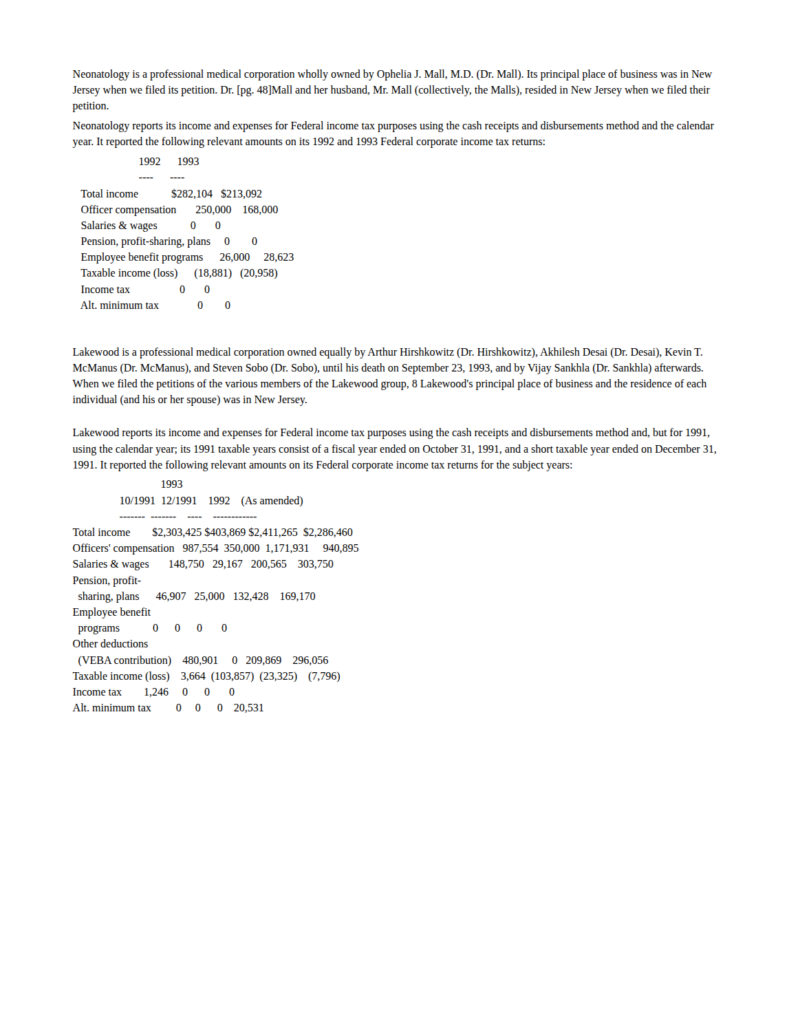Neonatology is a professional medical corporation wholly owned by Ophelia J. Mall, M.D. (Dr. Mall). Its principal place of business was in New Jersey when we filed its petition. Dr. [pg. 48]Mall and her husband, Mr. Mall (collectively, the Malls), resided in New Jersey when we filed their petition.
Neonatology reports its income and expenses for Federal income tax purposes using the cash receipts and disbursements method and the calendar year. It reported the following relevant amounts on its 1992 and 1993 Federal corporate income tax returns:
                        1992      1993
                        ----      ----
   Total income            $282,104   $213,092
   Officer compensation       250,000    168,000
   Salaries & wages            0       0
   Pension, profit-sharing, plans     0        0
   Employee benefit programs      26,000     28,623
   Taxable income (loss)      (18,881)   (20,958)
   Income tax                  0       0
   Alt. minimum tax              0        0
Lakewood is a professional medical corporation owned equally by Arthur Hirshkowitz (Dr. Hirshkowitz), Akhilesh Desai (Dr. Desai), Kevin T. McManus (Dr. McManus), and Steven Sobo (Dr. Sobo), until his death on September 23, 1993, and by Vijay Sankhla (Dr. Sankhla) afterwards. When we filed the petitions of the various members of the Lakewood group, 8 Lakewood's principal place of business and the residence of each individual (and his or her spouse) was in New Jersey.
Lakewood reports its income and expenses for Federal income tax purposes using the cash receipts and disbursements method and, but for 1991, using the calendar year; its 1991 taxable years consist of a fiscal year ended on October 31, 1991, and a short taxable year ended on December 31, 1991. It reported the following relevant amounts on its Federal corporate income tax returns for the subject years:
                                1993
                 10/1991  12/1991    1992    (As amended)
                 -------  -------    ----    ------------
Total income        $2,303,425 $403,869 $2,411,265  $2,286,460
Officers' compensation   987,554  350,000  1,171,931     940,895
Salaries & wages       148,750   29,167   200,565    303,750
Pension, profit-
  sharing, plans      46,907   25,000   132,428    169,170
Employee benefit
  programs            0      0      0       0
Other deductions
  (VEBA contribution)    480,901     0   209,869    296,056
Taxable income (loss)    3,664  (103,857)  (23,325)    (7,796)
Income tax        1,246     0      0       0
Alt. minimum tax         0     0      0    20,531